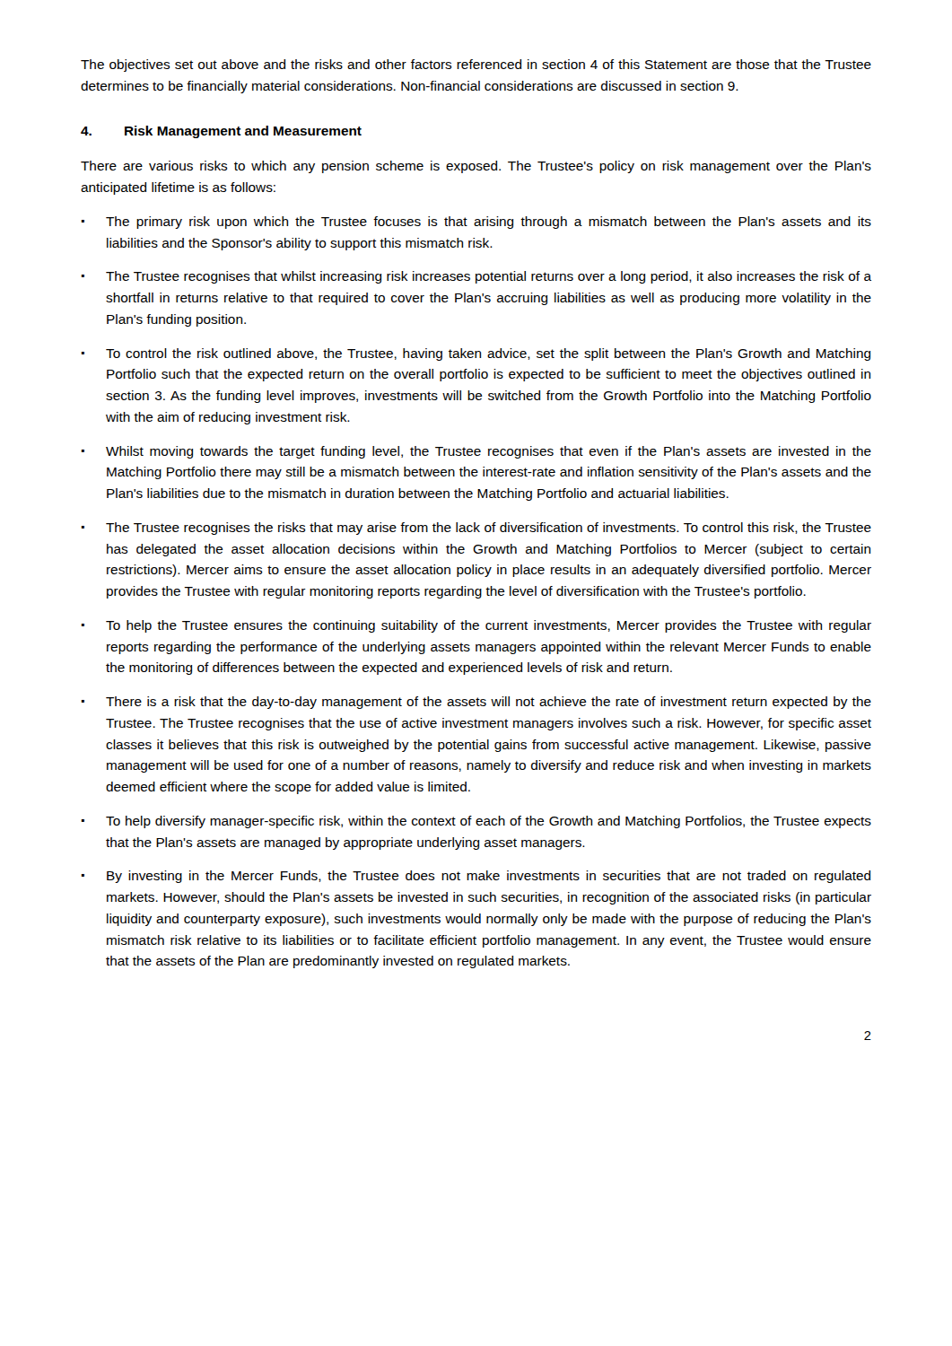The objectives set out above and the risks and other factors referenced in section 4 of this Statement are those that the Trustee determines to be financially material considerations. Non-financial considerations are discussed in section 9.
4. Risk Management and Measurement
There are various risks to which any pension scheme is exposed. The Trustee's policy on risk management over the Plan's anticipated lifetime is as follows:
▪ The primary risk upon which the Trustee focuses is that arising through a mismatch between the Plan's assets and its liabilities and the Sponsor's ability to support this mismatch risk.
▪ The Trustee recognises that whilst increasing risk increases potential returns over a long period, it also increases the risk of a shortfall in returns relative to that required to cover the Plan's accruing liabilities as well as producing more volatility in the Plan's funding position.
▪ To control the risk outlined above, the Trustee, having taken advice, set the split between the Plan's Growth and Matching Portfolio such that the expected return on the overall portfolio is expected to be sufficient to meet the objectives outlined in section 3. As the funding level improves, investments will be switched from the Growth Portfolio into the Matching Portfolio with the aim of reducing investment risk.
▪ Whilst moving towards the target funding level, the Trustee recognises that even if the Plan's assets are invested in the Matching Portfolio there may still be a mismatch between the interest-rate and inflation sensitivity of the Plan's assets and the Plan's liabilities due to the mismatch in duration between the Matching Portfolio and actuarial liabilities.
▪ The Trustee recognises the risks that may arise from the lack of diversification of investments. To control this risk, the Trustee has delegated the asset allocation decisions within the Growth and Matching Portfolios to Mercer (subject to certain restrictions). Mercer aims to ensure the asset allocation policy in place results in an adequately diversified portfolio. Mercer provides the Trustee with regular monitoring reports regarding the level of diversification with the Trustee's portfolio.
▪ To help the Trustee ensures the continuing suitability of the current investments, Mercer provides the Trustee with regular reports regarding the performance of the underlying assets managers appointed within the relevant Mercer Funds to enable the monitoring of differences between the expected and experienced levels of risk and return.
▪ There is a risk that the day-to-day management of the assets will not achieve the rate of investment return expected by the Trustee. The Trustee recognises that the use of active investment managers involves such a risk. However, for specific asset classes it believes that this risk is outweighed by the potential gains from successful active management. Likewise, passive management will be used for one of a number of reasons, namely to diversify and reduce risk and when investing in markets deemed efficient where the scope for added value is limited.
▪ To help diversify manager-specific risk, within the context of each of the Growth and Matching Portfolios, the Trustee expects that the Plan's assets are managed by appropriate underlying asset managers.
▪ By investing in the Mercer Funds, the Trustee does not make investments in securities that are not traded on regulated markets. However, should the Plan's assets be invested in such securities, in recognition of the associated risks (in particular liquidity and counterparty exposure), such investments would normally only be made with the purpose of reducing the Plan's mismatch risk relative to its liabilities or to facilitate efficient portfolio management. In any event, the Trustee would ensure that the assets of the Plan are predominantly invested on regulated markets.
2